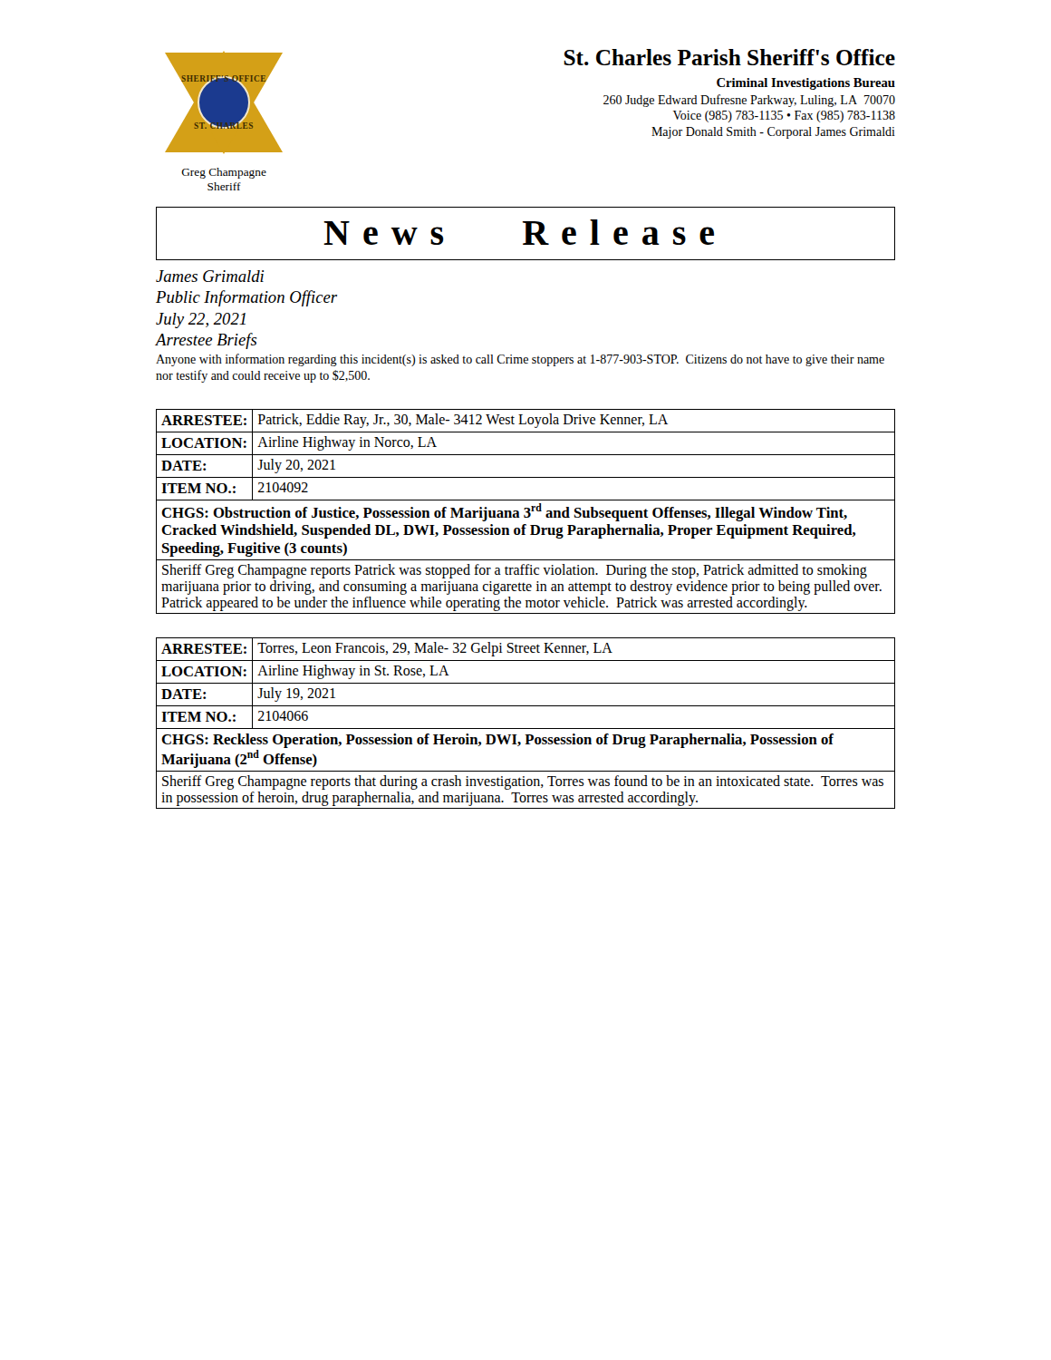SHERIFF'S OFFICE
ST. CHARLES
Greg Champagne
Sheriff
St. Charles Parish Sheriff's Office
Criminal Investigations Bureau
260 Judge Edward Dufresne Parkway, Luling, LA 70070
Voice (985) 783-1135 • Fax (985) 783-1138
Major Donald Smith - Corporal James Grimaldi
News Release
James Grimaldi
Public Information Officer
July 22, 2021
Arrestee Briefs
Anyone with information regarding this incident(s) is asked to call Crime stoppers at 1-877-903-STOP. Citizens do not have to give their name nor testify and could receive up to $2,500.
| ARRESTEE: | Patrick, Eddie Ray, Jr., 30, Male- 3412 West Loyola Drive Kenner, LA |
| LOCATION: | Airline Highway in Norco, LA |
| DATE: | July 20, 2021 |
| ITEM NO.: | 2104092 |
| CHGS: Obstruction of Justice, Possession of Marijuana 3 rd and Subsequent Offenses, Illegal Window Tint, Cracked Windshield, Suspended DL, DWI, Possession of Drug Paraphernalia, Proper Equipment Required, Speeding, Fugitive (3 counts) |
| Sheriff Greg Champagne reports Patrick was stopped for a traffic violation. During the stop, Patrick admitted to smoking marijuana prior to driving, and consuming a marijuana cigarette in an attempt to destroy evidence prior to being pulled over. Patrick appeared to be under the influence while operating the motor vehicle. Patrick was arrested accordingly. |
| ARRESTEE: | Torres, Leon Francois, 29, Male- 32 Gelpi Street Kenner, LA |
| LOCATION: | Airline Highway in St. Rose, LA |
| DATE: | July 19, 2021 |
| ITEM NO.: | 2104066 |
| CHGS: Reckless Operation, Possession of Heroin, DWI, Possession of Drug Paraphernalia, Possession of Marijuana (2 nd Offense) |
| Sheriff Greg Champagne reports that during a crash investigation, Torres was found to be in an intoxicated state. Torres was in possession of heroin, drug paraphernalia, and marijuana. Torres was arrested accordingly. |